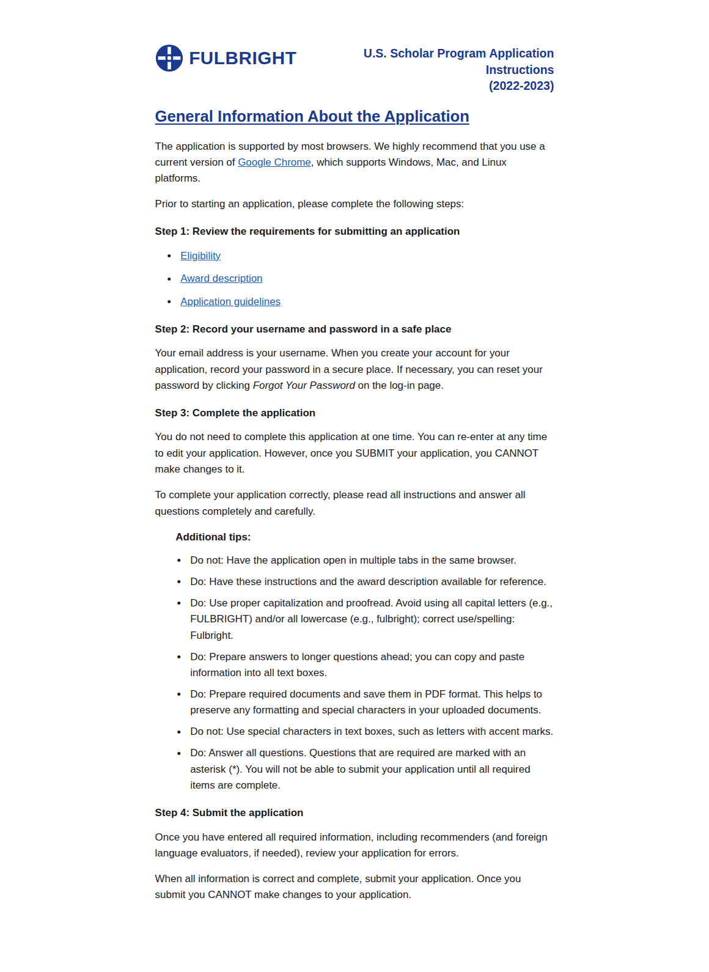FULBRIGHT
U.S. Scholar Program Application Instructions
(2022-2023)
General Information About the Application
The application is supported by most browsers. We highly recommend that you use a current version of Google Chrome, which supports Windows, Mac, and Linux platforms.
Prior to starting an application, please complete the following steps:
Step 1: Review the requirements for submitting an application
Eligibility
Award description
Application guidelines
Step 2: Record your username and password in a safe place
Your email address is your username. When you create your account for your application, record your password in a secure place. If necessary, you can reset your password by clicking Forgot Your Password on the log-in page.
Step 3: Complete the application
You do not need to complete this application at one time. You can re-enter at any time to edit your application. However, once you SUBMIT your application, you CANNOT make changes to it.
To complete your application correctly, please read all instructions and answer all questions completely and carefully.
Additional tips:
Do not: Have the application open in multiple tabs in the same browser.
Do: Have these instructions and the award description available for reference.
Do: Use proper capitalization and proofread. Avoid using all capital letters (e.g., FULBRIGHT) and/or all lowercase (e.g., fulbright); correct use/spelling: Fulbright.
Do: Prepare answers to longer questions ahead; you can copy and paste information into all text boxes.
Do: Prepare required documents and save them in PDF format. This helps to preserve any formatting and special characters in your uploaded documents.
Do not: Use special characters in text boxes, such as letters with accent marks.
Do: Answer all questions. Questions that are required are marked with an asterisk (*). You will not be able to submit your application until all required items are complete.
Step 4: Submit the application
Once you have entered all required information, including recommenders (and foreign language evaluators, if needed), review your application for errors.
When all information is correct and complete, submit your application. Once you submit you CANNOT make changes to your application.